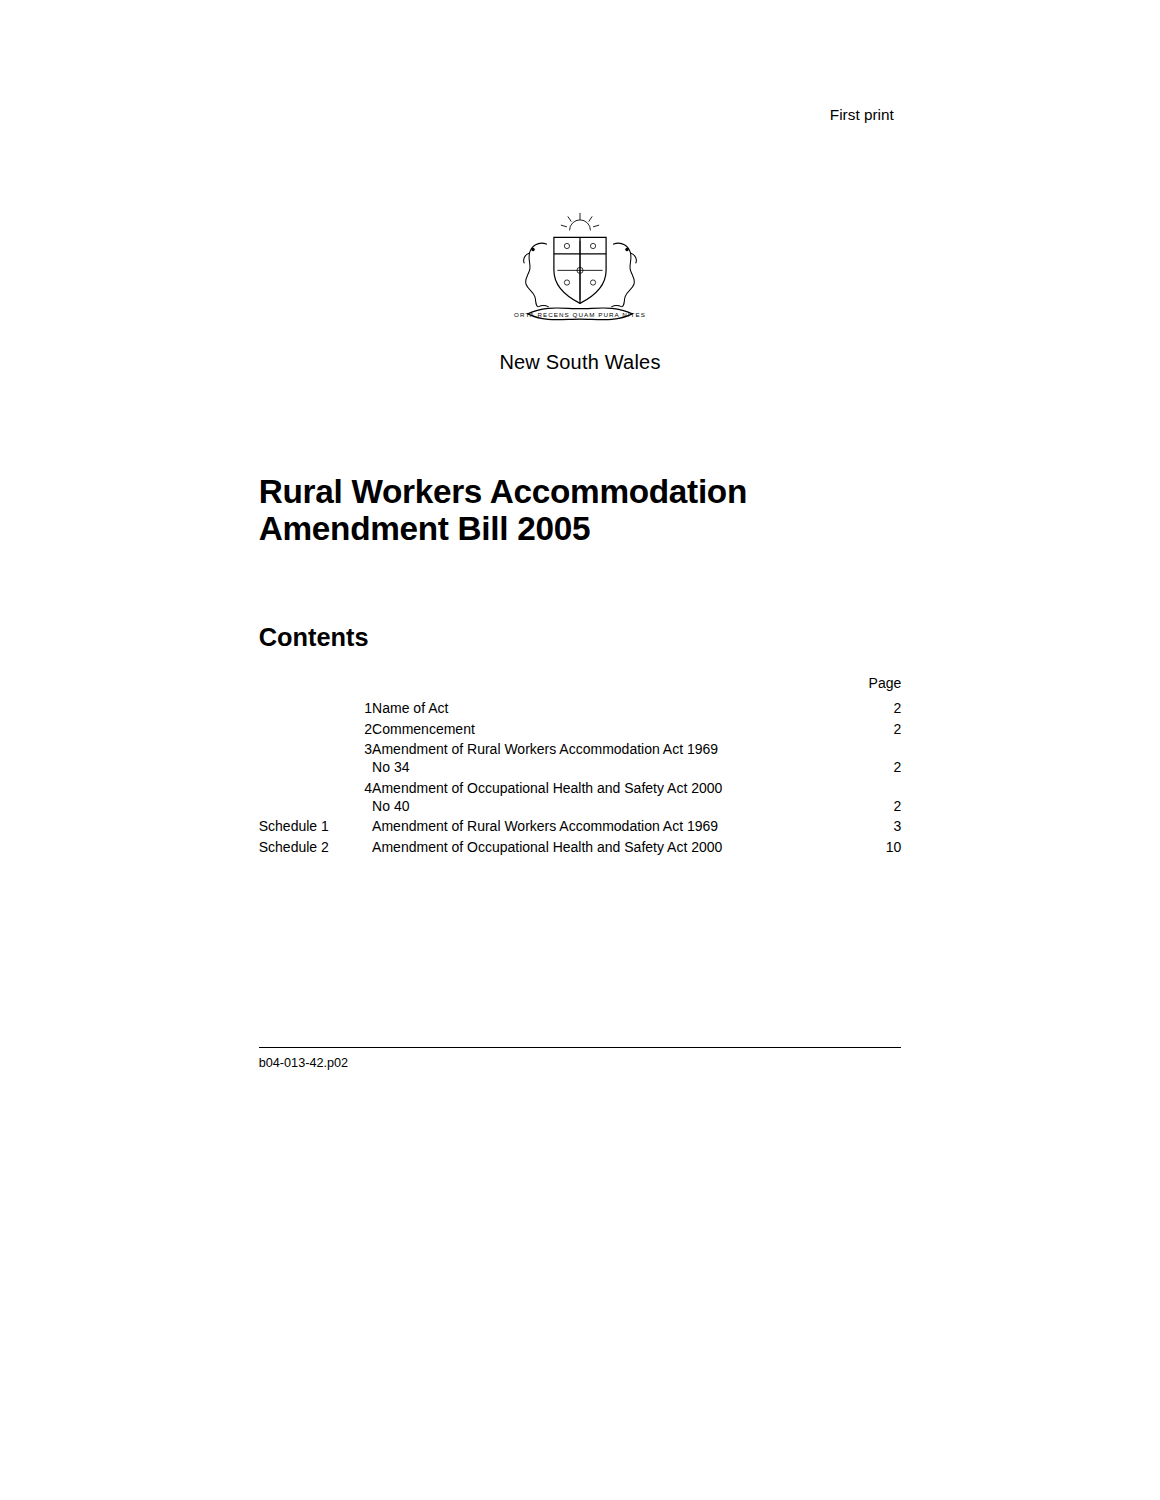First print
ORTA RECENS QUAM PURA NITES
New South Wales
Rural Workers Accommodation
Amendment Bill 2005
Contents
| | | Page |
| --- | --- | --- |
| 1 | Name of Act | 2 |
| 2 | Commencement | 2 |
| 3 | Amendment of Rural Workers Accommodation Act 1969 No 34 | 2 |
| 4 | Amendment of Occupational Health and Safety Act 2000 No 40 | 2 |
| Schedule 1 | Amendment of Rural Workers Accommodation Act 1969 | 3 |
| Schedule 2 | Amendment of Occupational Health and Safety Act 2000 | 10 |
b04-013-42.p02